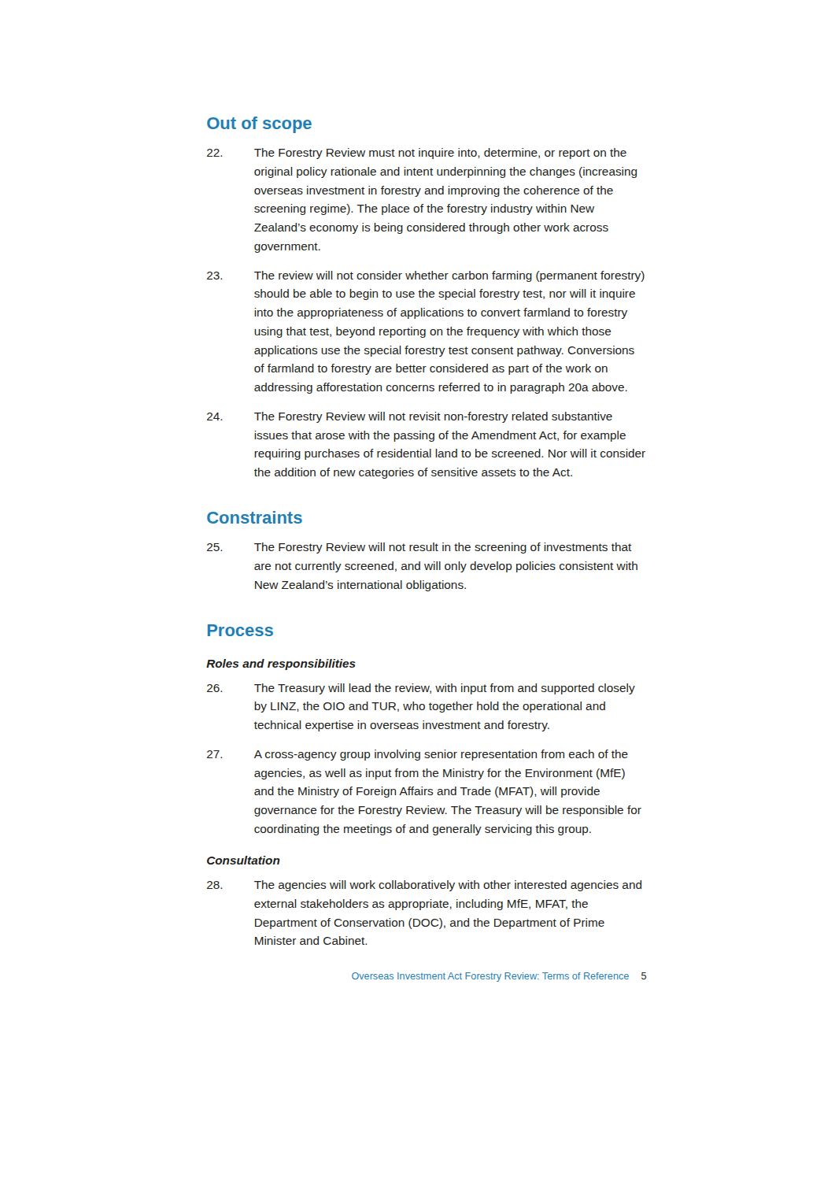Out of scope
22. The Forestry Review must not inquire into, determine, or report on the original policy rationale and intent underpinning the changes (increasing overseas investment in forestry and improving the coherence of the screening regime). The place of the forestry industry within New Zealand’s economy is being considered through other work across government.
23. The review will not consider whether carbon farming (permanent forestry) should be able to begin to use the special forestry test, nor will it inquire into the appropriateness of applications to convert farmland to forestry using that test, beyond reporting on the frequency with which those applications use the special forestry test consent pathway. Conversions of farmland to forestry are better considered as part of the work on addressing afforestation concerns referred to in paragraph 20a above.
24. The Forestry Review will not revisit non-forestry related substantive issues that arose with the passing of the Amendment Act, for example requiring purchases of residential land to be screened. Nor will it consider the addition of new categories of sensitive assets to the Act.
Constraints
25. The Forestry Review will not result in the screening of investments that are not currently screened, and will only develop policies consistent with New Zealand’s international obligations.
Process
Roles and responsibilities
26. The Treasury will lead the review, with input from and supported closely by LINZ, the OIO and TUR, who together hold the operational and technical expertise in overseas investment and forestry.
27. A cross-agency group involving senior representation from each of the agencies, as well as input from the Ministry for the Environment (MfE) and the Ministry of Foreign Affairs and Trade (MFAT), will provide governance for the Forestry Review. The Treasury will be responsible for coordinating the meetings of and generally servicing this group.
Consultation
28. The agencies will work collaboratively with other interested agencies and external stakeholders as appropriate, including MfE, MFAT, the Department of Conservation (DOC), and the Department of Prime Minister and Cabinet.
Overseas Investment Act Forestry Review: Terms of Reference5